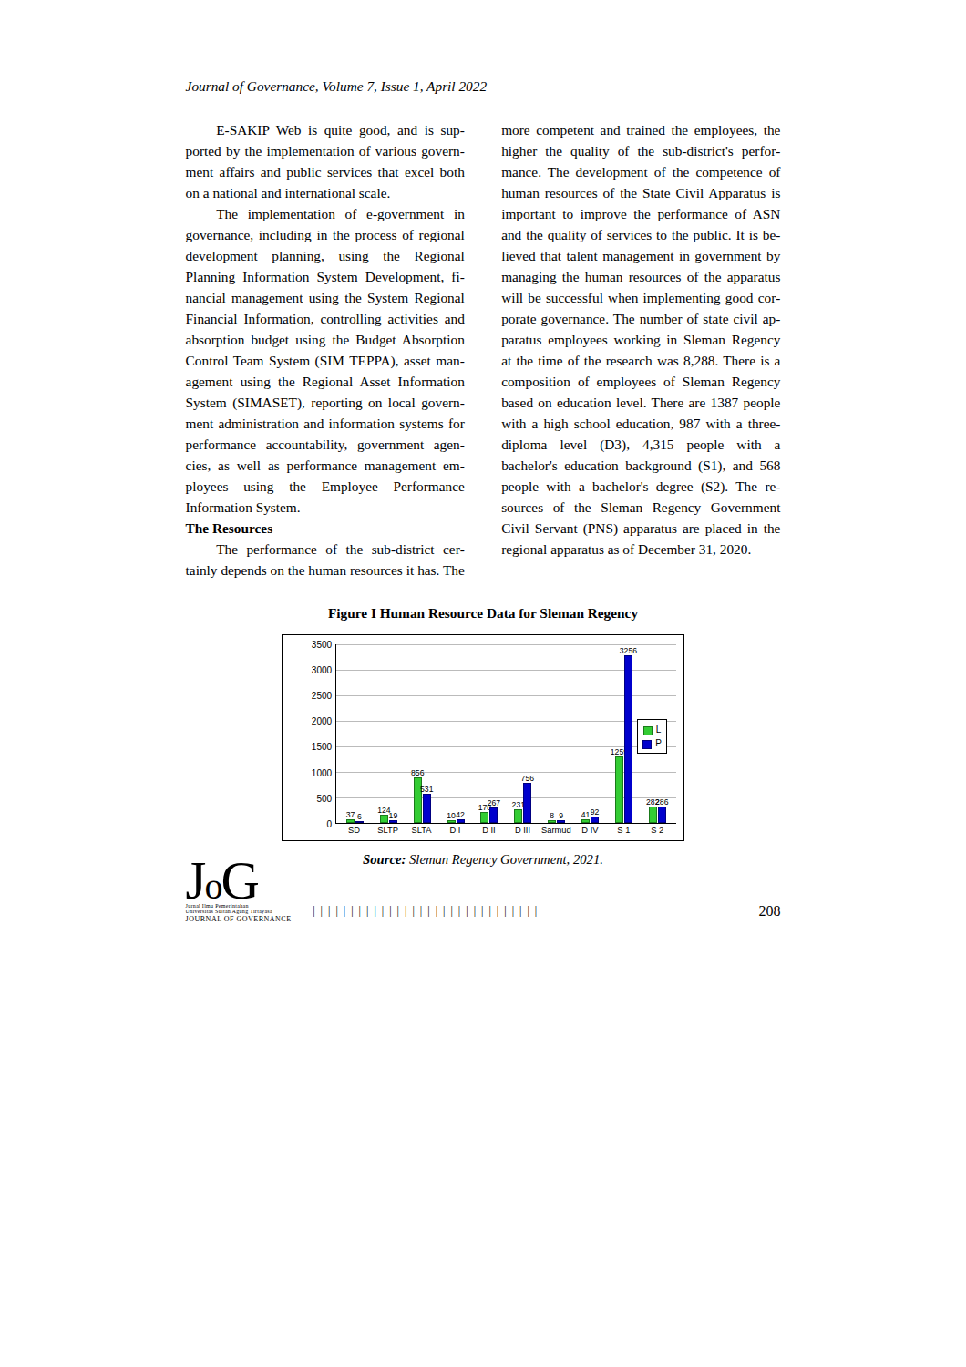Journal of Governance, Volume 7, Issue 1, April 2022
E-SAKIP Web is quite good, and is supported by the implementation of various government affairs and public services that excel both on a national and international scale.
The implementation of e-government in governance, including in the process of regional development planning, using the Regional Planning Information System Development, financial management using the System Regional Financial Information, controlling activities and absorption budget using the Budget Absorption Control Team System (SIM TEPPA), asset management using the Regional Asset Information System (SIMASET), reporting on local government administration and information systems for performance accountability, government agencies, as well as performance management employees using the Employee Performance Information System.
The Resources
The performance of the sub-district certainly depends on the human resources it has. The more competent and trained the employees, the higher the quality of the sub-district's performance. The development of the competence of human resources of the State Civil Apparatus is important to improve the performance of ASN and the quality of services to the public. It is believed that talent management in government by managing the human resources of the apparatus will be successful when implementing good corporate governance. The number of state civil apparatus employees working in Sleman Regency at the time of the research was 8,288. There is a composition of employees of Sleman Regency based on education level. There are 1387 people with a high school education, 987 with a three-diploma level (D3), 4,315 people with a bachelor's education background (S1), and 568 people with a bachelor's degree (S2). The resources of the Sleman Regency Government Civil Servant (PNS) apparatus are placed in the regional apparatus as of December 31, 2020.
Figure I Human Resource Data for Sleman Regency
3500 3000 2500 2000 1500 1000 500 0
37
6
124
19
856
531
10
42
178
267
231
756
8
9
41
92
1259
3256
282
286
L
P
SD SLTP SLTA D I D II D III Sarmud D IV S 1 S 2
Source: Sleman Regency Government, 2021.
Jo G
Jurnal Ilmu Pemerintahan
Universitas Sultan Agung Tirtayasa
JOURNAL OF GOVERNANCE
| | | | | | | | | | | | | | | | | | | | | | | | | | | | | |
208